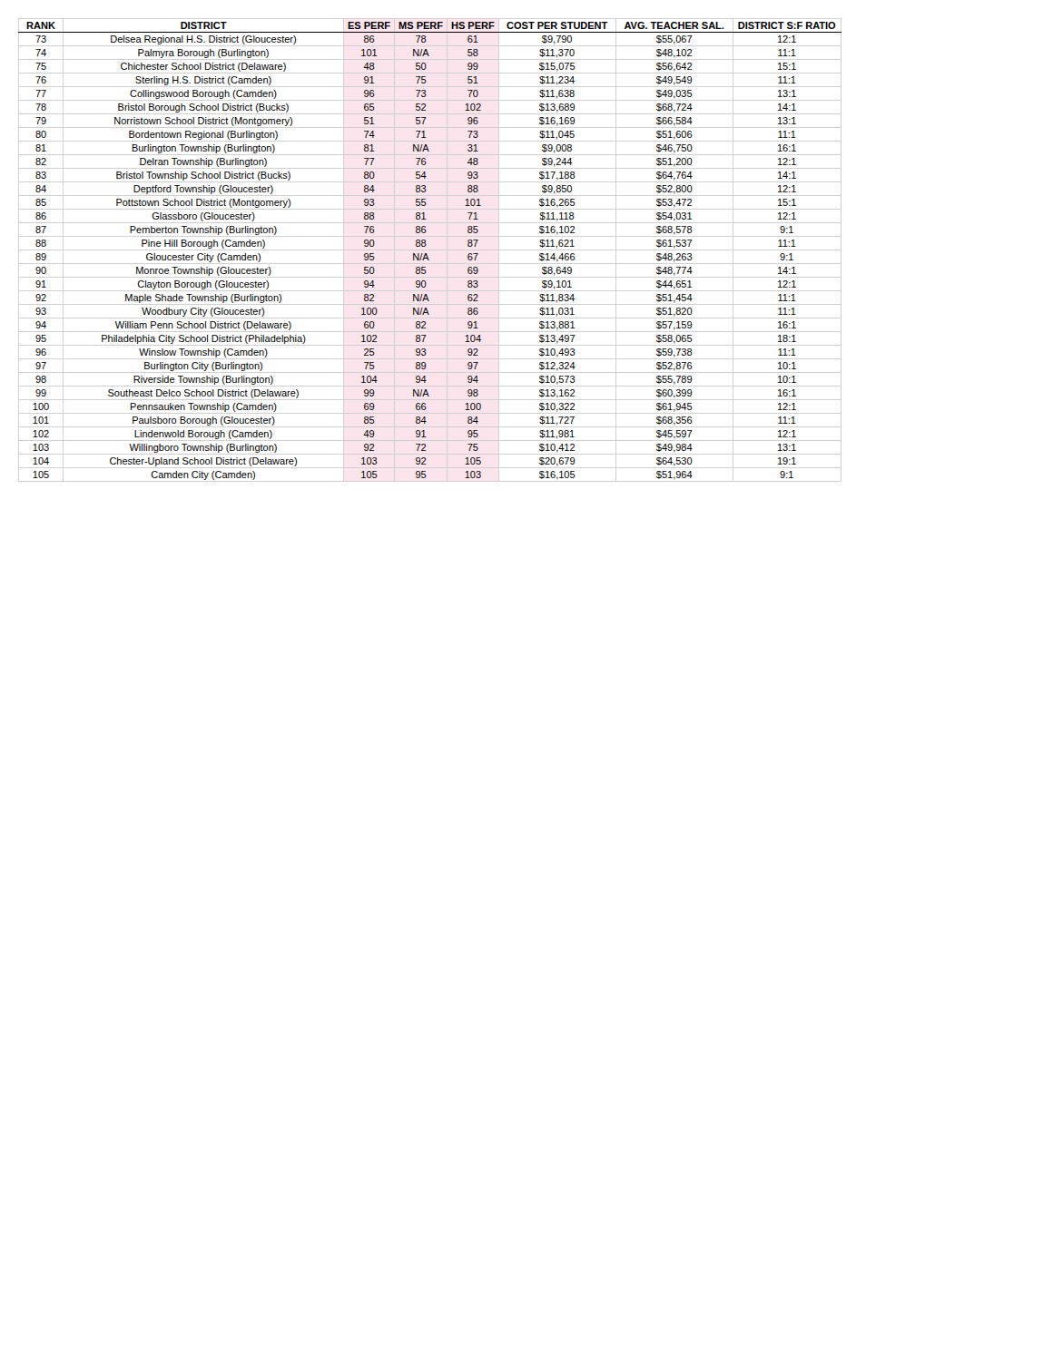| RANK | DISTRICT | ES PERF | MS PERF | HS PERF | COST PER STUDENT | AVG. TEACHER SAL. | DISTRICT S:F RATIO |
| --- | --- | --- | --- | --- | --- | --- | --- |
| 73 | Delsea Regional H.S. District (Gloucester) | 86 | 78 | 61 | $9,790 | $55,067 | 12:1 |
| 74 | Palmyra Borough (Burlington) | 101 | N/A | 58 | $11,370 | $48,102 | 11:1 |
| 75 | Chichester School District (Delaware) | 48 | 50 | 99 | $15,075 | $56,642 | 15:1 |
| 76 | Sterling H.S. District (Camden) | 91 | 75 | 51 | $11,234 | $49,549 | 11:1 |
| 77 | Collingswood Borough (Camden) | 96 | 73 | 70 | $11,638 | $49,035 | 13:1 |
| 78 | Bristol Borough School District (Bucks) | 65 | 52 | 102 | $13,689 | $68,724 | 14:1 |
| 79 | Norristown School District (Montgomery) | 51 | 57 | 96 | $16,169 | $66,584 | 13:1 |
| 80 | Bordentown Regional (Burlington) | 74 | 71 | 73 | $11,045 | $51,606 | 11:1 |
| 81 | Burlington Township (Burlington) | 81 | N/A | 31 | $9,008 | $46,750 | 16:1 |
| 82 | Delran Township (Burlington) | 77 | 76 | 48 | $9,244 | $51,200 | 12:1 |
| 83 | Bristol Township School District (Bucks) | 80 | 54 | 93 | $17,188 | $64,764 | 14:1 |
| 84 | Deptford Township (Gloucester) | 84 | 83 | 88 | $9,850 | $52,800 | 12:1 |
| 85 | Pottstown School District (Montgomery) | 93 | 55 | 101 | $16,265 | $53,472 | 15:1 |
| 86 | Glassboro (Gloucester) | 88 | 81 | 71 | $11,118 | $54,031 | 12:1 |
| 87 | Pemberton Township (Burlington) | 76 | 86 | 85 | $16,102 | $68,578 | 9:1 |
| 88 | Pine Hill Borough (Camden) | 90 | 88 | 87 | $11,621 | $61,537 | 11:1 |
| 89 | Gloucester City (Camden) | 95 | N/A | 67 | $14,466 | $48,263 | 9:1 |
| 90 | Monroe Township (Gloucester) | 50 | 85 | 69 | $8,649 | $48,774 | 14:1 |
| 91 | Clayton Borough (Gloucester) | 94 | 90 | 83 | $9,101 | $44,651 | 12:1 |
| 92 | Maple Shade Township (Burlington) | 82 | N/A | 62 | $11,834 | $51,454 | 11:1 |
| 93 | Woodbury City (Gloucester) | 100 | N/A | 86 | $11,031 | $51,820 | 11:1 |
| 94 | William Penn School District (Delaware) | 60 | 82 | 91 | $13,881 | $57,159 | 16:1 |
| 95 | Philadelphia City School District (Philadelphia) | 102 | 87 | 104 | $13,497 | $58,065 | 18:1 |
| 96 | Winslow Township (Camden) | 25 | 93 | 92 | $10,493 | $59,738 | 11:1 |
| 97 | Burlington City (Burlington) | 75 | 89 | 97 | $12,324 | $52,876 | 10:1 |
| 98 | Riverside Township (Burlington) | 104 | 94 | 94 | $10,573 | $55,789 | 10:1 |
| 99 | Southeast Delco School District (Delaware) | 99 | N/A | 98 | $13,162 | $60,399 | 16:1 |
| 100 | Pennsauken Township (Camden) | 69 | 66 | 100 | $10,322 | $61,945 | 12:1 |
| 101 | Paulsboro Borough (Gloucester) | 85 | 84 | 84 | $11,727 | $68,356 | 11:1 |
| 102 | Lindenwold Borough (Camden) | 49 | 91 | 95 | $11,981 | $45,597 | 12:1 |
| 103 | Willingboro Township (Burlington) | 92 | 72 | 75 | $10,412 | $49,984 | 13:1 |
| 104 | Chester-Upland School District (Delaware) | 103 | 92 | 105 | $20,679 | $64,530 | 19:1 |
| 105 | Camden City (Camden) | 105 | 95 | 103 | $16,105 | $51,964 | 9:1 |